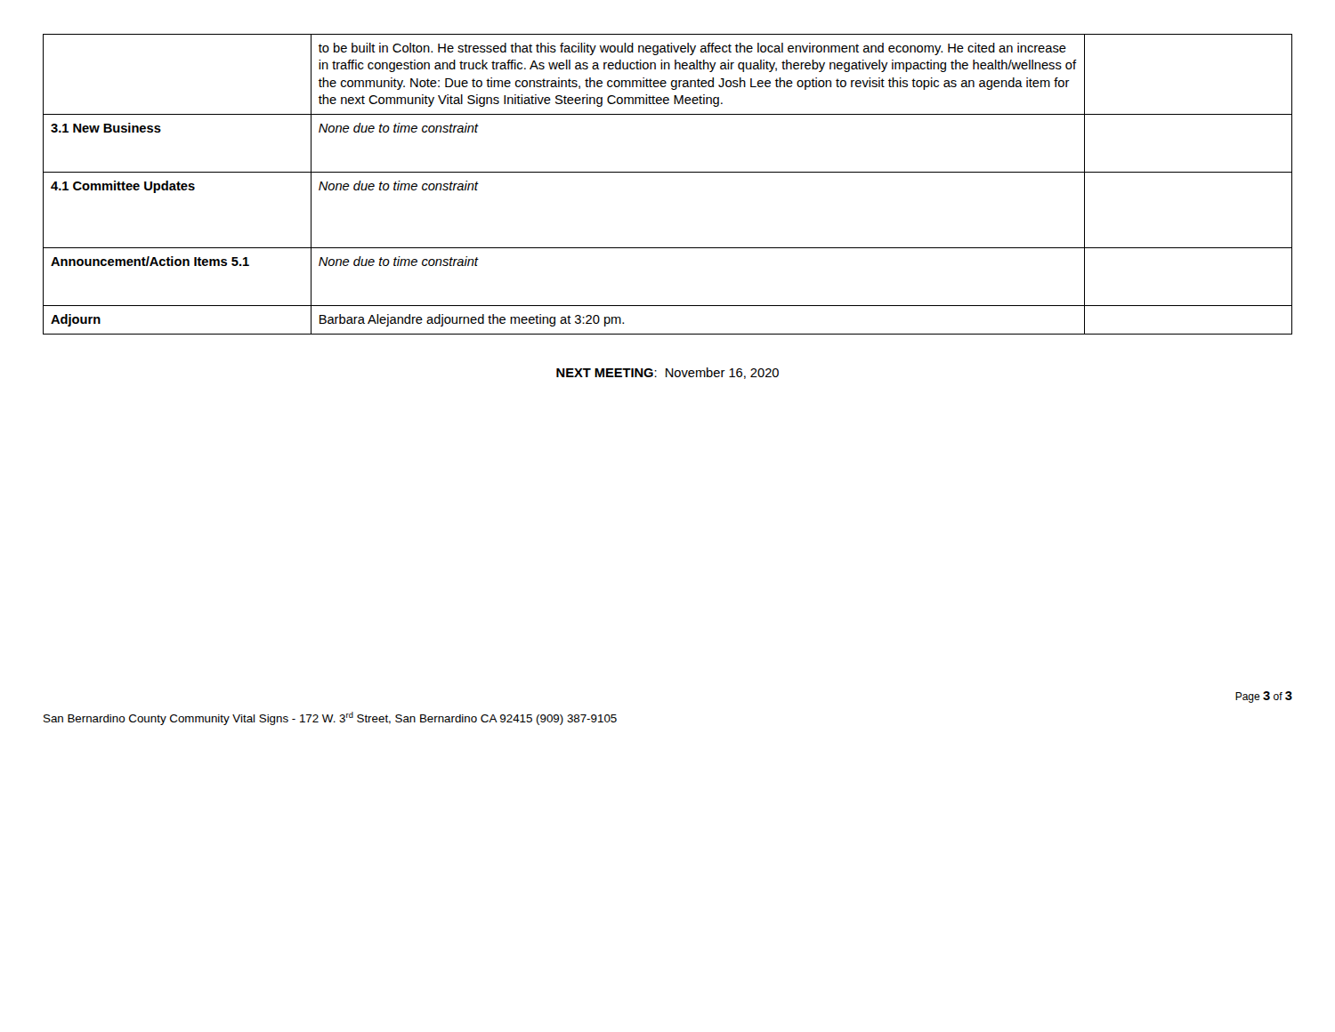| | to be built in Colton. He stressed that this facility would negatively affect the local environment and economy. He cited an increase in traffic congestion and truck traffic. As well as a reduction in healthy air quality, thereby negatively impacting the health/wellness of the community. Note: Due to time constraints, the committee granted Josh Lee the option to revisit this topic as an agenda item for the next Community Vital Signs Initiative Steering Committee Meeting. | |
| 3.1 New Business | None due to time constraint | |
| 4.1 Committee Updates | None due to time constraint | |
| Announcement/Action Items 5.1 | None due to time constraint | |
| Adjourn | Barbara Alejandre adjourned the meeting at 3:20 pm. | |
NEXT MEETING: November 16, 2020
Page 3 of 3
San Bernardino County Community Vital Signs - 172 W. 3rd Street, San Bernardino CA 92415 (909) 387-9105